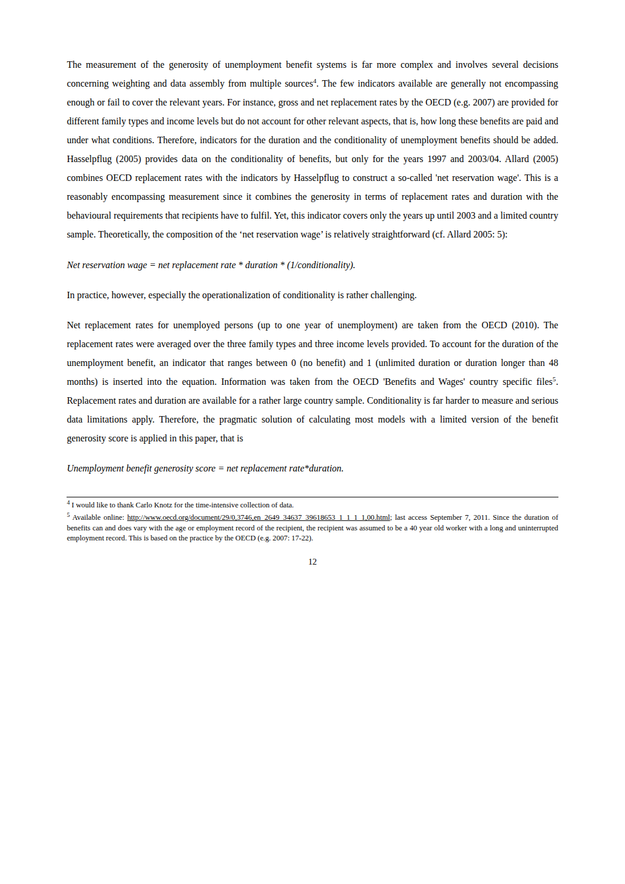The measurement of the generosity of unemployment benefit systems is far more complex and involves several decisions concerning weighting and data assembly from multiple sources4. The few indicators available are generally not encompassing enough or fail to cover the relevant years. For instance, gross and net replacement rates by the OECD (e.g. 2007) are provided for different family types and income levels but do not account for other relevant aspects, that is, how long these benefits are paid and under what conditions. Therefore, indicators for the duration and the conditionality of unemployment benefits should be added. Hasselpflug (2005) provides data on the conditionality of benefits, but only for the years 1997 and 2003/04. Allard (2005) combines OECD replacement rates with the indicators by Hasselpflug to construct a so-called 'net reservation wage'. This is a reasonably encompassing measurement since it combines the generosity in terms of replacement rates and duration with the behavioural requirements that recipients have to fulfil. Yet, this indicator covers only the years up until 2003 and a limited country sample. Theoretically, the composition of the ‘net reservation wage’ is relatively straightforward (cf. Allard 2005: 5):
Net reservation wage = net replacement rate * duration * (1/conditionality).
In practice, however, especially the operationalization of conditionality is rather challenging.
Net replacement rates for unemployed persons (up to one year of unemployment) are taken from the OECD (2010). The replacement rates were averaged over the three family types and three income levels provided. To account for the duration of the unemployment benefit, an indicator that ranges between 0 (no benefit) and 1 (unlimited duration or duration longer than 48 months) is inserted into the equation. Information was taken from the OECD 'Benefits and Wages' country specific files5. Replacement rates and duration are available for a rather large country sample. Conditionality is far harder to measure and serious data limitations apply. Therefore, the pragmatic solution of calculating most models with a limited version of the benefit generosity score is applied in this paper, that is
Unemployment benefit generosity score = net replacement rate*duration.
4 I would like to thank Carlo Knotz for the time-intensive collection of data.
5 Available online: http://www.oecd.org/document/29/0,3746,en_2649_34637_39618653_1_1_1_1,00.html; last access September 7, 2011. Since the duration of benefits can and does vary with the age or employment record of the recipient, the recipient was assumed to be a 40 year old worker with a long and uninterrupted employment record. This is based on the practice by the OECD (e.g. 2007: 17-22).
12